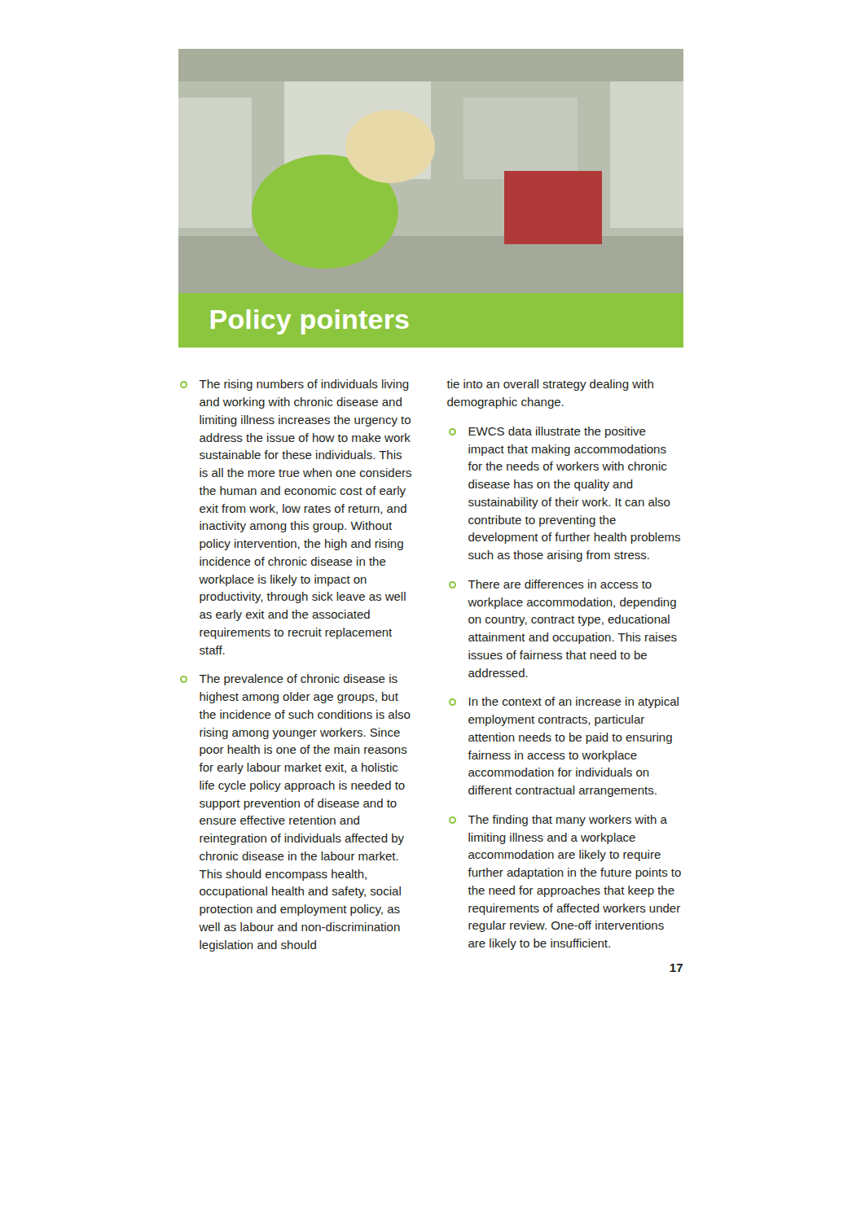Policy pointers
The rising numbers of individuals living and working with chronic disease and limiting illness increases the urgency to address the issue of how to make work sustainable for these individuals. This is all the more true when one considers the human and economic cost of early exit from work, low rates of return, and inactivity among this group. Without policy intervention, the high and rising incidence of chronic disease in the workplace is likely to impact on productivity, through sick leave as well as early exit and the associated requirements to recruit replacement staff.
The prevalence of chronic disease is highest among older age groups, but the incidence of such conditions is also rising among younger workers. Since poor health is one of the main reasons for early labour market exit, a holistic life cycle policy approach is needed to support prevention of disease and to ensure effective retention and reintegration of individuals affected by chronic disease in the labour market. This should encompass health, occupational health and safety, social protection and employment policy, as well as labour and non-discrimination legislation and should
tie into an overall strategy dealing with demographic change.
EWCS data illustrate the positive impact that making accommodations for the needs of workers with chronic disease has on the quality and sustainability of their work. It can also contribute to preventing the development of further health problems such as those arising from stress.
There are differences in access to workplace accommodation, depending on country, contract type, educational attainment and occupation. This raises issues of fairness that need to be addressed.
In the context of an increase in atypical employment contracts, particular attention needs to be paid to ensuring fairness in access to workplace accommodation for individuals on different contractual arrangements.
The finding that many workers with a limiting illness and a workplace accommodation are likely to require further adaptation in the future points to the need for approaches that keep the requirements of affected workers under regular review. One-off interventions are likely to be insufficient.
17